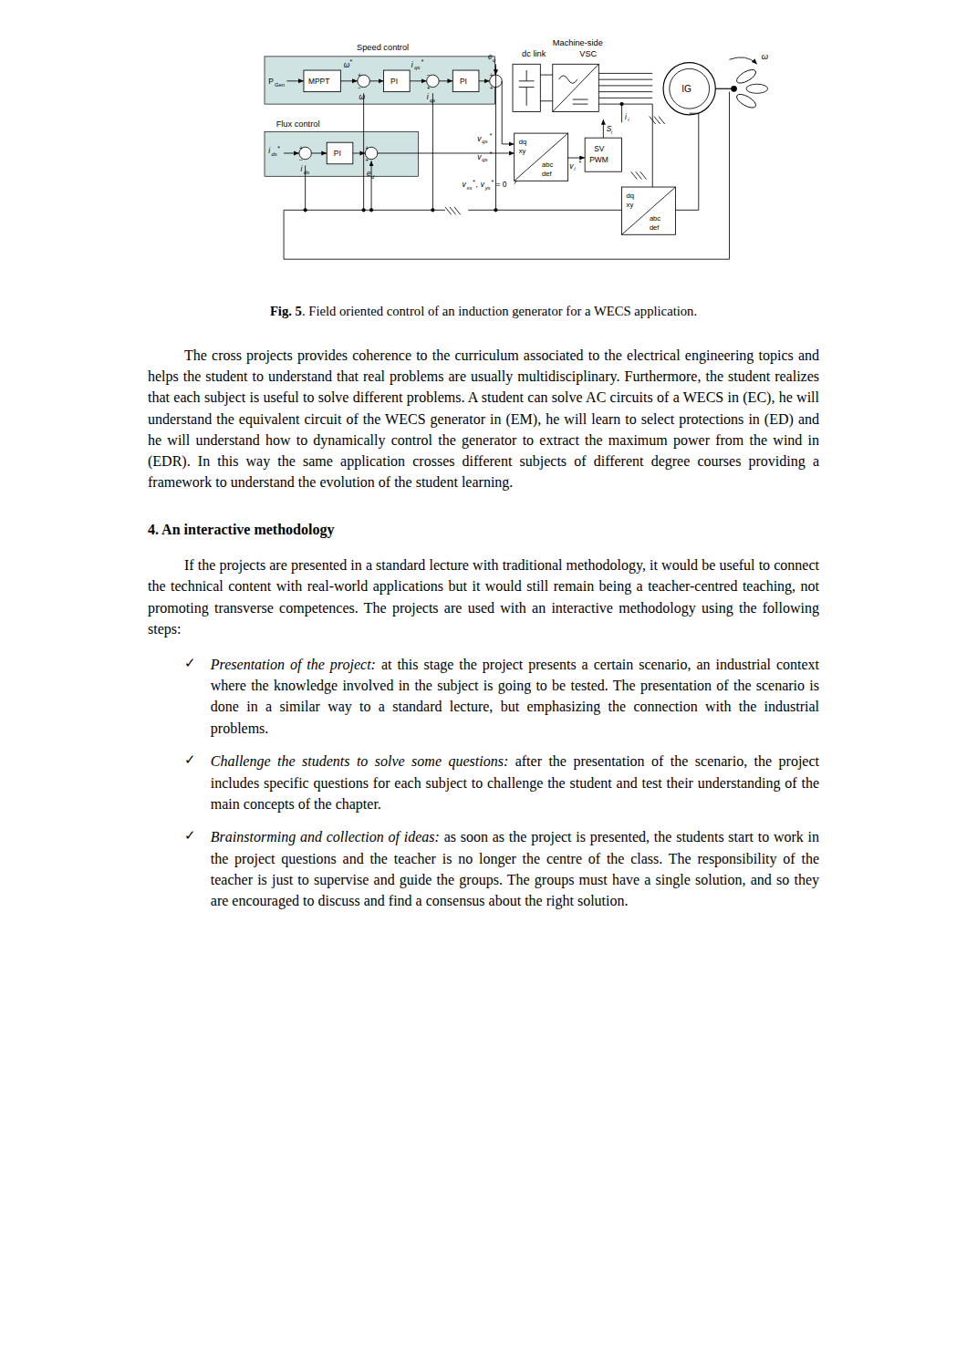Speed control Machine-side dc link VSC Flux control P Gen MPPT ω * + − ω PI i qs * − + i qs PI + + e q v qs * i ds * + − i ds PI + + e d v qs * v xs * , v ys * = 0 dq xy abc def v i * SV PWM S i i i IG ω dq xy abc def
Fig. 5. Field oriented control of an induction generator for a WECS application.
The cross projects provides coherence to the curriculum associated to the electrical engineering topics and helps the student to understand that real problems are usually multidisciplinary. Furthermore, the student realizes that each subject is useful to solve different problems. A student can solve AC circuits of a WECS in (EC), he will understand the equivalent circuit of the WECS generator in (EM), he will learn to select protections in (ED) and he will understand how to dynamically control the generator to extract the maximum power from the wind in (EDR). In this way the same application crosses different subjects of different degree courses providing a framework to understand the evolution of the student learning.
4. An interactive methodology
If the projects are presented in a standard lecture with traditional methodology, it would be useful to connect the technical content with real-world applications but it would still remain being a teacher-centred teaching, not promoting transverse competences. The projects are used with an interactive methodology using the following steps:
Presentation of the project: at this stage the project presents a certain scenario, an industrial context where the knowledge involved in the subject is going to be tested. The presentation of the scenario is done in a similar way to a standard lecture, but emphasizing the connection with the industrial problems.
Challenge the students to solve some questions: after the presentation of the scenario, the project includes specific questions for each subject to challenge the student and test their understanding of the main concepts of the chapter.
Brainstorming and collection of ideas: as soon as the project is presented, the students start to work in the project questions and the teacher is no longer the centre of the class. The responsibility of the teacher is just to supervise and guide the groups. The groups must have a single solution, and so they are encouraged to discuss and find a consensus about the right solution.